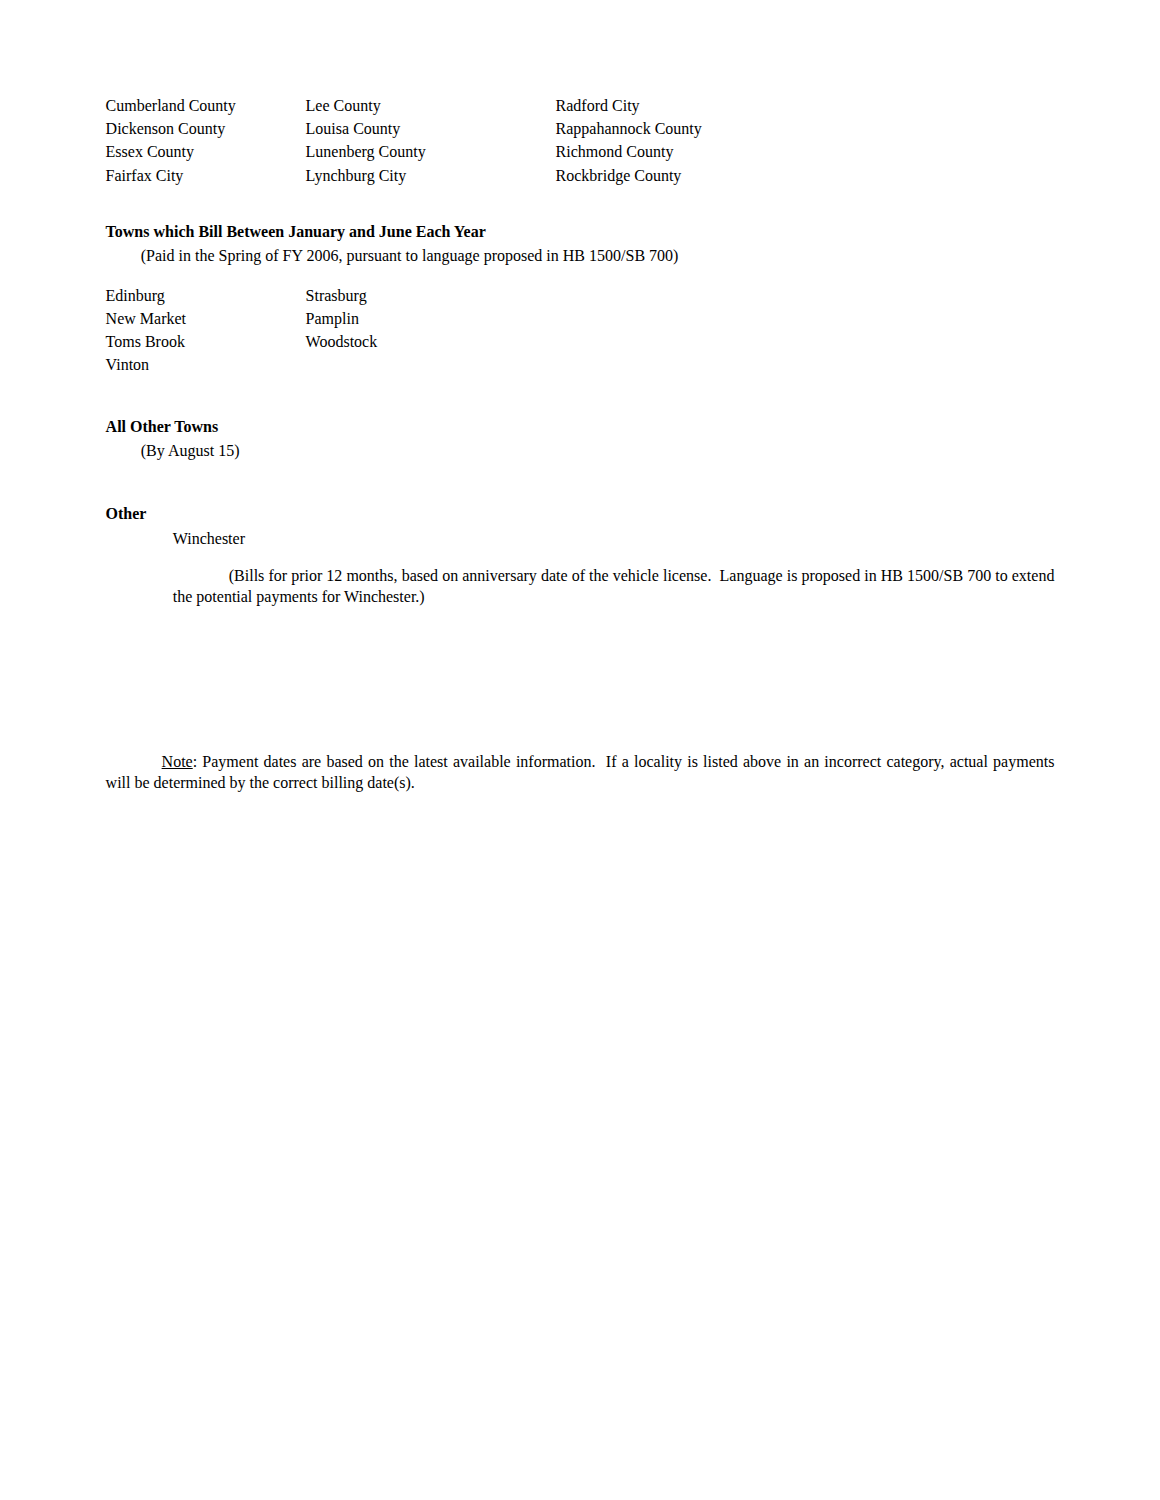Cumberland County Lee County Radford City Dickenson County Louisa County Rappahannock County Essex County Lunenberg County Richmond County Fairfax City Lynchburg City Rockbridge County
Towns which Bill Between January and June Each Year
(Paid in the Spring of FY 2006, pursuant to language proposed in HB 1500/SB 700)
Edinburg Strasburg New Market Pamplin Toms Brook Woodstock Vinton
All Other Towns
(By August 15)
Other
Winchester
(Bills for prior 12 months, based on anniversary date of the vehicle license. Language is proposed in HB 1500/SB 700 to extend the potential payments for Winchester.)
Note: Payment dates are based on the latest available information. If a locality is listed above in an incorrect category, actual payments will be determined by the correct billing date(s).